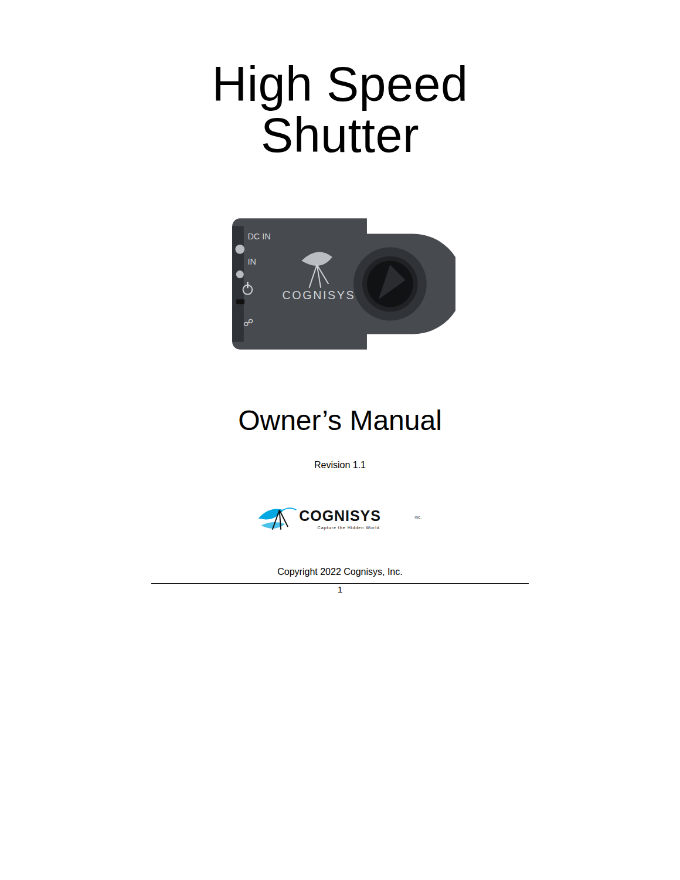High Speed Shutter
Owner’s Manual
Revision 1.1
Copyright 2022 Cognisys, Inc.
1